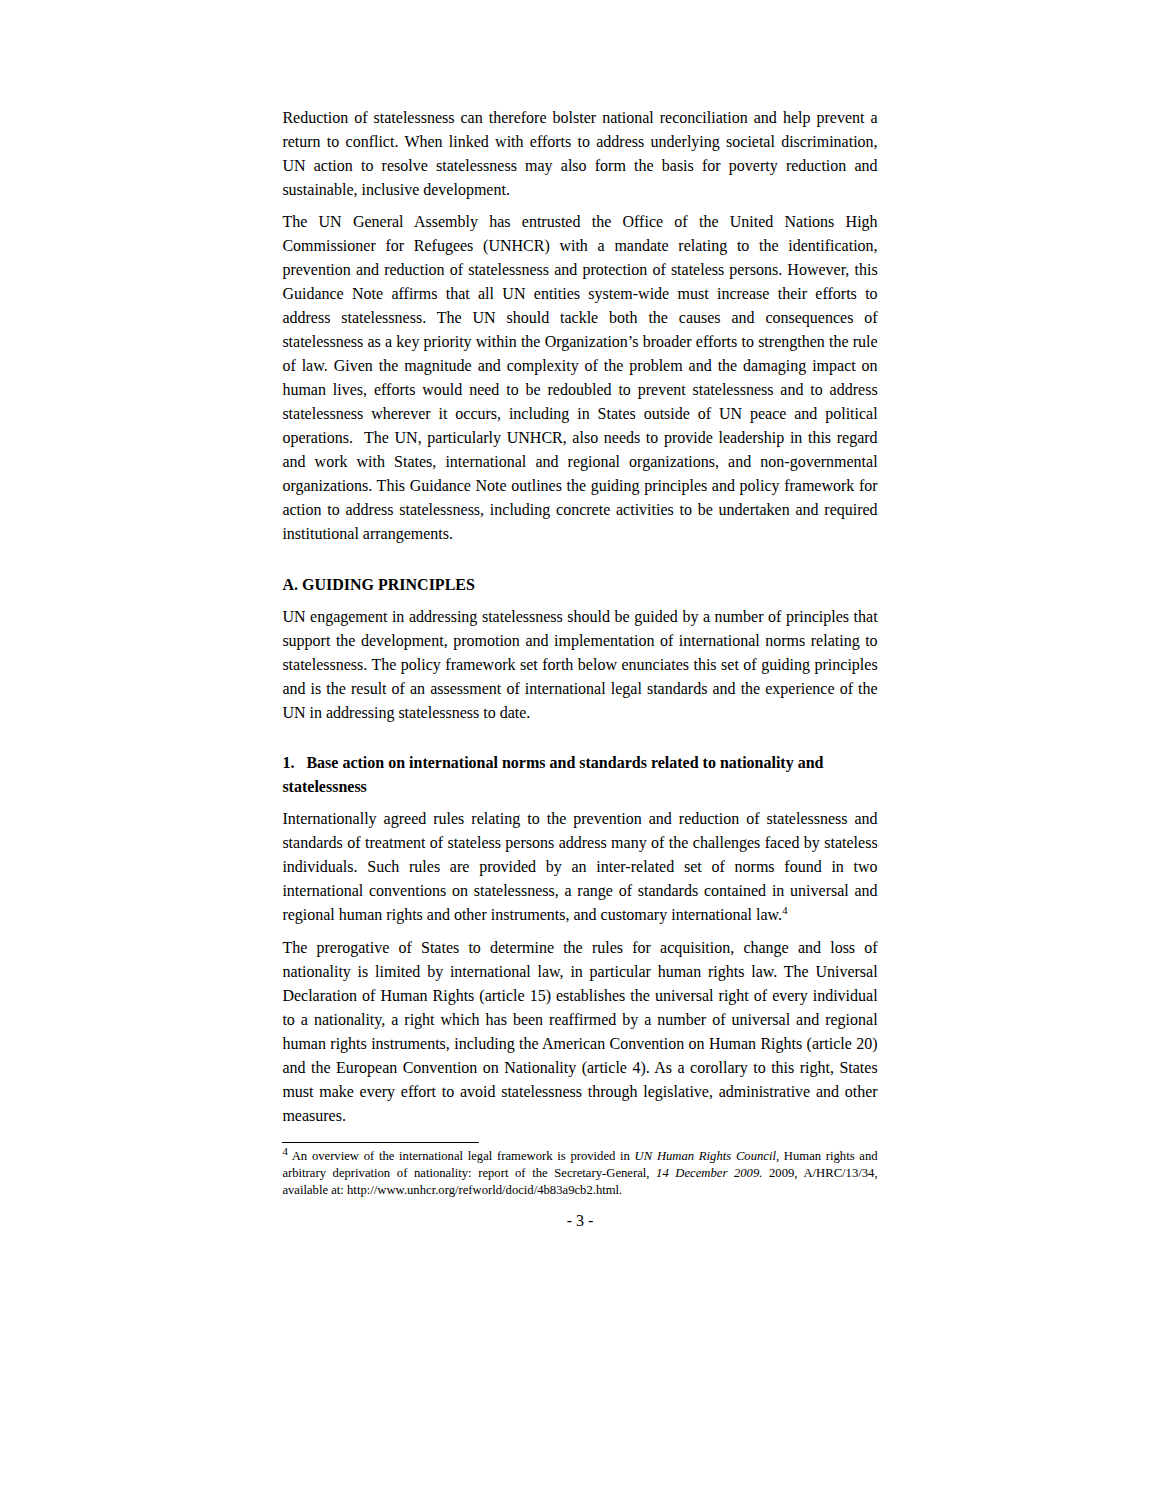Reduction of statelessness can therefore bolster national reconciliation and help prevent a return to conflict. When linked with efforts to address underlying societal discrimination, UN action to resolve statelessness may also form the basis for poverty reduction and sustainable, inclusive development.
The UN General Assembly has entrusted the Office of the United Nations High Commissioner for Refugees (UNHCR) with a mandate relating to the identification, prevention and reduction of statelessness and protection of stateless persons. However, this Guidance Note affirms that all UN entities system-wide must increase their efforts to address statelessness. The UN should tackle both the causes and consequences of statelessness as a key priority within the Organization’s broader efforts to strengthen the rule of law. Given the magnitude and complexity of the problem and the damaging impact on human lives, efforts would need to be redoubled to prevent statelessness and to address statelessness wherever it occurs, including in States outside of UN peace and political operations. The UN, particularly UNHCR, also needs to provide leadership in this regard and work with States, international and regional organizations, and non-governmental organizations. This Guidance Note outlines the guiding principles and policy framework for action to address statelessness, including concrete activities to be undertaken and required institutional arrangements.
A. GUIDING PRINCIPLES
UN engagement in addressing statelessness should be guided by a number of principles that support the development, promotion and implementation of international norms relating to statelessness. The policy framework set forth below enunciates this set of guiding principles and is the result of an assessment of international legal standards and the experience of the UN in addressing statelessness to date.
1. Base action on international norms and standards related to nationality and statelessness
Internationally agreed rules relating to the prevention and reduction of statelessness and standards of treatment of stateless persons address many of the challenges faced by stateless individuals. Such rules are provided by an inter-related set of norms found in two international conventions on statelessness, a range of standards contained in universal and regional human rights and other instruments, and customary international law.4
The prerogative of States to determine the rules for acquisition, change and loss of nationality is limited by international law, in particular human rights law. The Universal Declaration of Human Rights (article 15) establishes the universal right of every individual to a nationality, a right which has been reaffirmed by a number of universal and regional human rights instruments, including the American Convention on Human Rights (article 20) and the European Convention on Nationality (article 4). As a corollary to this right, States must make every effort to avoid statelessness through legislative, administrative and other measures.
4 An overview of the international legal framework is provided in UN Human Rights Council, Human rights and arbitrary deprivation of nationality: report of the Secretary-General, 14 December 2009. 2009, A/HRC/13/34, available at: http://www.unhcr.org/refworld/docid/4b83a9cb2.html.
- 3 -